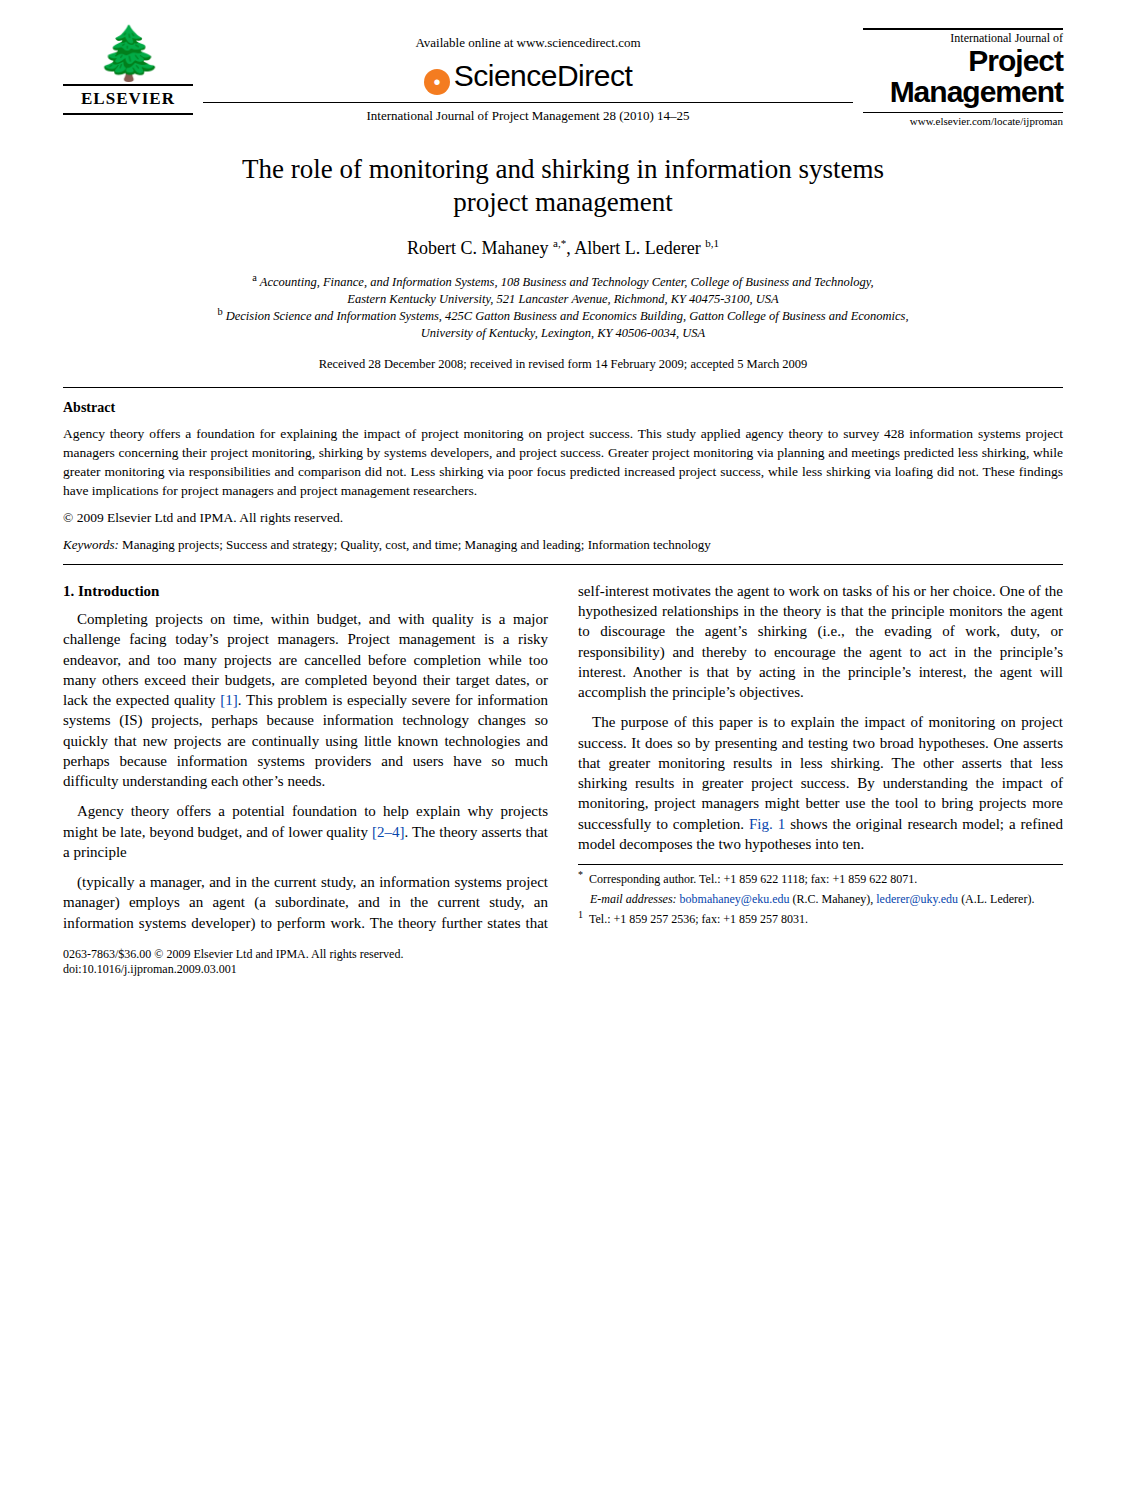🌲
ELSEVIER
Available online at www.sciencedirect.com
•ScienceDirect
International Journal of Project Management 28 (2010) 14–25
International Journal of
Project
Management
www.elsevier.com/locate/ijproman
The role of monitoring and shirking in information systems
project management
Robert C. Mahaney a,*, Albert L. Lederer b,1
a Accounting, Finance, and Information Systems, 108 Business and Technology Center, College of Business and Technology,
Eastern Kentucky University, 521 Lancaster Avenue, Richmond, KY 40475-3100, USA
b Decision Science and Information Systems, 425C Gatton Business and Economics Building, Gatton College of Business and Economics,
University of Kentucky, Lexington, KY 40506-0034, USA
Received 28 December 2008; received in revised form 14 February 2009; accepted 5 March 2009
Abstract
Agency theory offers a foundation for explaining the impact of project monitoring on project success. This study applied agency theory to survey 428 information systems project managers concerning their project monitoring, shirking by systems developers, and project success. Greater project monitoring via planning and meetings predicted less shirking, while greater monitoring via responsibilities and comparison did not. Less shirking via poor focus predicted increased project success, while less shirking via loafing did not. These findings have implications for project managers and project management researchers.
© 2009 Elsevier Ltd and IPMA. All rights reserved.
Keywords: Managing projects; Success and strategy; Quality, cost, and time; Managing and leading; Information technology
1. Introduction
Completing projects on time, within budget, and with quality is a major challenge facing today’s project managers. Project management is a risky endeavor, and too many projects are cancelled before completion while too many others exceed their budgets, are completed beyond their target dates, or lack the expected quality [1]. This problem is especially severe for information systems (IS) projects, perhaps because information technology changes so quickly that new projects are continually using little known technologies and perhaps because information systems providers and users have so much difficulty understanding each other’s needs.
Agency theory offers a potential foundation to help explain why projects might be late, beyond budget, and of lower quality [2–4]. The theory asserts that a principle
(typically a manager, and in the current study, an information systems project manager) employs an agent (a subordinate, and in the current study, an information systems developer) to perform work. The theory further states that self-interest motivates the agent to work on tasks of his or her choice. One of the hypothesized relationships in the theory is that the principle monitors the agent to discourage the agent’s shirking (i.e., the evading of work, duty, or responsibility) and thereby to encourage the agent to act in the principle’s interest. Another is that by acting in the principle’s interest, the agent will accomplish the principle’s objectives.
The purpose of this paper is to explain the impact of monitoring on project success. It does so by presenting and testing two broad hypotheses. One asserts that greater monitoring results in less shirking. The other asserts that less shirking results in greater project success. By understanding the impact of monitoring, project managers might better use the tool to bring projects more successfully to completion. Fig. 1 shows the original research model; a refined model decomposes the two hypotheses into ten.
* Corresponding author. Tel.: +1 859 622 1118; fax: +1 859 622 8071.
E-mail addresses: bobmahaney@eku.edu (R.C. Mahaney), lederer@uky.edu (A.L. Lederer).
1 Tel.: +1 859 257 2536; fax: +1 859 257 8031.
0263-7863/$36.00 © 2009 Elsevier Ltd and IPMA. All rights reserved.
doi:10.1016/j.ijproman.2009.03.001